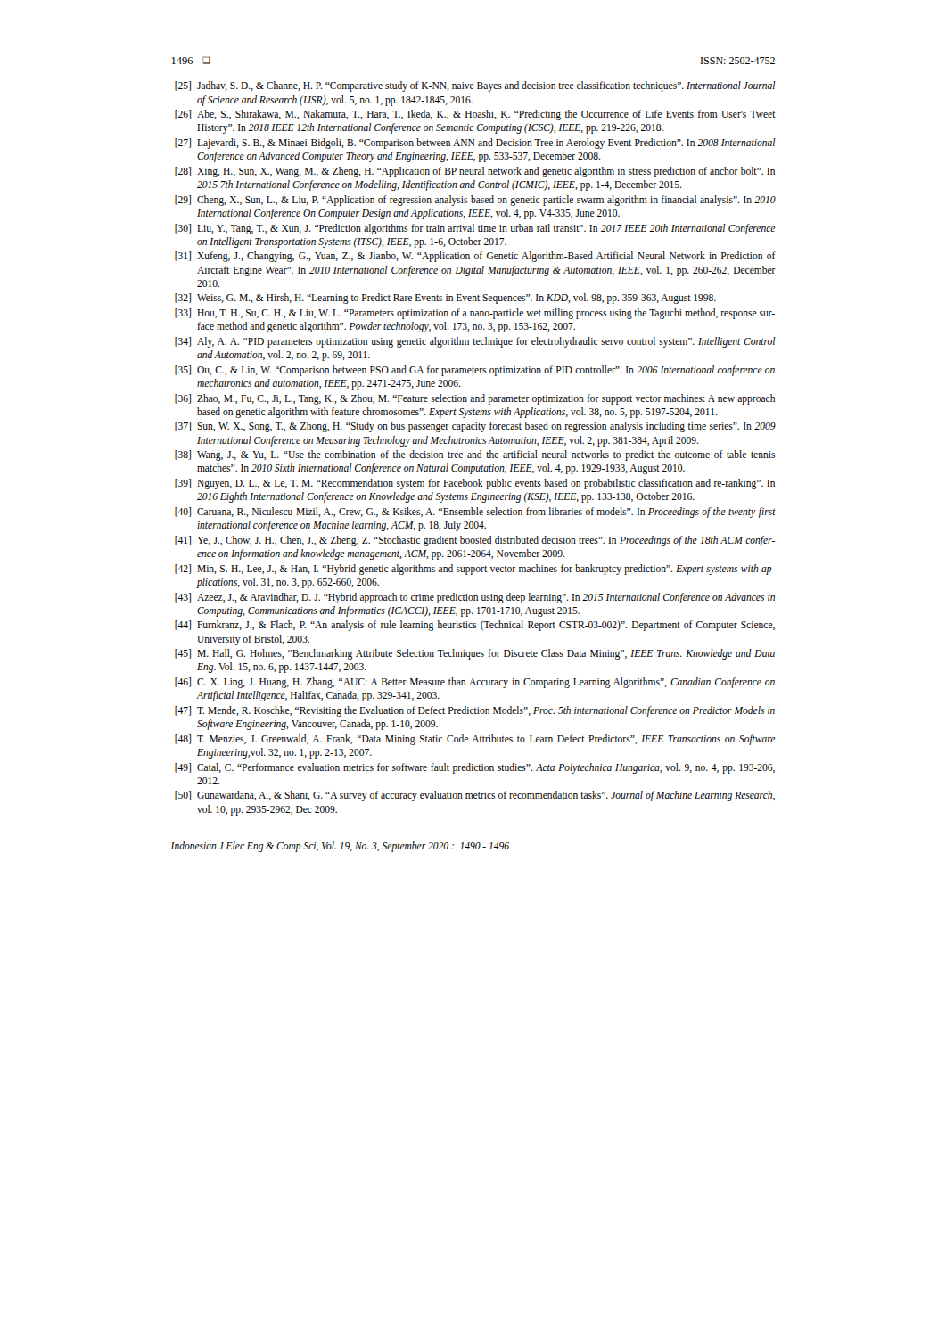1496 ❑
ISSN: 2502-4752
[25] Jadhav, S. D., & Channe, H. P. “Comparative study of K-NN, naive Bayes and decision tree classification techniques”. International Journal of Science and Research (IJSR), vol. 5, no. 1, pp. 1842-1845, 2016.
[26] Abe, S., Shirakawa, M., Nakamura, T., Hara, T., Ikeda, K., & Hoashi, K. “Predicting the Occurrence of Life Events from User's Tweet History”. In 2018 IEEE 12th International Conference on Semantic Computing (ICSC), IEEE, pp. 219-226, 2018.
[27] Lajevardi, S. B., & Minaei-Bidgoli, B. “Comparison between ANN and Decision Tree in Aerology Event Prediction”. In 2008 International Conference on Advanced Computer Theory and Engineering, IEEE, pp. 533-537, December 2008.
[28] Xing, H., Sun, X., Wang, M., & Zheng, H. “Application of BP neural network and genetic algorithm in stress prediction of anchor bolt”. In 2015 7th International Conference on Modelling, Identification and Control (ICMIC), IEEE, pp. 1-4, December 2015.
[29] Cheng, X., Sun, L., & Liu, P. “Application of regression analysis based on genetic particle swarm algorithm in financial analysis”. In 2010 International Conference On Computer Design and Applications, IEEE, vol. 4, pp. V4-335, June 2010.
[30] Liu, Y., Tang, T., & Xun, J. “Prediction algorithms for train arrival time in urban rail transit”. In 2017 IEEE 20th International Conference on Intelligent Transportation Systems (ITSC), IEEE, pp. 1-6, October 2017.
[31] Xufeng, J., Changying, G., Yuan, Z., & Jianbo, W. “Application of Genetic Algorithm-Based Artificial Neural Network in Prediction of Aircraft Engine Wear”. In 2010 International Conference on Digital Manufacturing & Automation, IEEE, vol. 1, pp. 260-262, December 2010.
[32] Weiss, G. M., & Hirsh, H. “Learning to Predict Rare Events in Event Sequences”. In KDD, vol. 98, pp. 359-363, August 1998.
[33] Hou, T. H., Su, C. H., & Liu, W. L. “Parameters optimization of a nano-particle wet milling process using the Taguchi method, response surface method and genetic algorithm”. Powder technology, vol. 173, no. 3, pp. 153-162, 2007.
[34] Aly, A. A. “PID parameters optimization using genetic algorithm technique for electrohydraulic servo control system”. Intelligent Control and Automation, vol. 2, no. 2, p. 69, 2011.
[35] Ou, C., & Lin, W. “Comparison between PSO and GA for parameters optimization of PID controller”. In 2006 International conference on mechatronics and automation, IEEE, pp. 2471-2475, June 2006.
[36] Zhao, M., Fu, C., Ji, L., Tang, K., & Zhou, M. “Feature selection and parameter optimization for support vector machines: A new approach based on genetic algorithm with feature chromosomes”. Expert Systems with Applications, vol. 38, no. 5, pp. 5197-5204, 2011.
[37] Sun, W. X., Song, T., & Zhong, H. “Study on bus passenger capacity forecast based on regression analysis including time series”. In 2009 International Conference on Measuring Technology and Mechatronics Automation, IEEE, vol. 2, pp. 381-384, April 2009.
[38] Wang, J., & Yu, L. “Use the combination of the decision tree and the artificial neural networks to predict the outcome of table tennis matches”. In 2010 Sixth International Conference on Natural Computation, IEEE, vol. 4, pp. 1929-1933, August 2010.
[39] Nguyen, D. L., & Le, T. M. “Recommendation system for Facebook public events based on probabilistic classification and re-ranking”. In 2016 Eighth International Conference on Knowledge and Systems Engineering (KSE), IEEE, pp. 133-138, October 2016.
[40] Caruana, R., Niculescu-Mizil, A., Crew, G., & Ksikes, A. “Ensemble selection from libraries of models”. In Proceedings of the twenty-first international conference on Machine learning, ACM, p. 18, July 2004.
[41] Ye, J., Chow, J. H., Chen, J., & Zheng, Z. “Stochastic gradient boosted distributed decision trees”. In Proceedings of the 18th ACM conference on Information and knowledge management, ACM, pp. 2061-2064, November 2009.
[42] Min, S. H., Lee, J., & Han, I. “Hybrid genetic algorithms and support vector machines for bankruptcy prediction”. Expert systems with applications, vol. 31, no. 3, pp. 652-660, 2006.
[43] Azeez, J., & Aravindhar, D. J. “Hybrid approach to crime prediction using deep learning”. In 2015 International Conference on Advances in Computing, Communications and Informatics (ICACCI), IEEE, pp. 1701-1710, August 2015.
[44] Furnkranz, J., & Flach, P. “An analysis of rule learning heuristics (Technical Report CSTR-03-002)”. Department of Computer Science, University of Bristol, 2003.
[45] M. Hall, G. Holmes, “Benchmarking Attribute Selection Techniques for Discrete Class Data Mining”, IEEE Trans. Knowledge and Data Eng. Vol. 15, no. 6, pp. 1437-1447, 2003.
[46] C. X. Ling, J. Huang, H. Zhang, “AUC: A Better Measure than Accuracy in Comparing Learning Algorithms”, Canadian Conference on Artificial Intelligence, Halifax, Canada, pp. 329-341, 2003.
[47] T. Mende, R. Koschke, “Revisiting the Evaluation of Defect Prediction Models”, Proc. 5th international Conference on Predictor Models in Software Engineering, Vancouver, Canada, pp. 1-10, 2009.
[48] T. Menzies, J. Greenwald, A. Frank, “Data Mining Static Code Attributes to Learn Defect Predictors”, IEEE Transactions on Software Engineering,vol. 32, no. 1, pp. 2-13, 2007.
[49] Catal, C. “Performance evaluation metrics for software fault prediction studies”. Acta Polytechnica Hungarica, vol. 9, no. 4, pp. 193-206, 2012.
[50] Gunawardana, A., & Shani, G. “A survey of accuracy evaluation metrics of recommendation tasks”. Journal of Machine Learning Research, vol. 10, pp. 2935-2962, Dec 2009.
Indonesian J Elec Eng & Comp Sci, Vol. 19, No. 3, September 2020 : 1490 - 1496